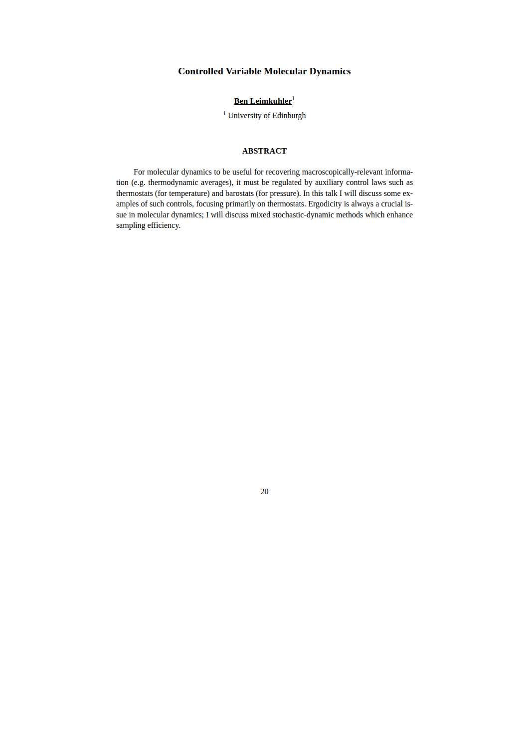Controlled Variable Molecular Dynamics
Ben Leimkuhler1
1 University of Edinburgh
ABSTRACT
For molecular dynamics to be useful for recovering macroscopically-relevant information (e.g. thermodynamic averages), it must be regulated by auxiliary control laws such as thermostats (for temperature) and barostats (for pressure). In this talk I will discuss some examples of such controls, focusing primarily on thermostats. Ergodicity is always a crucial issue in molecular dynamics; I will discuss mixed stochastic-dynamic methods which enhance sampling efficiency.
20